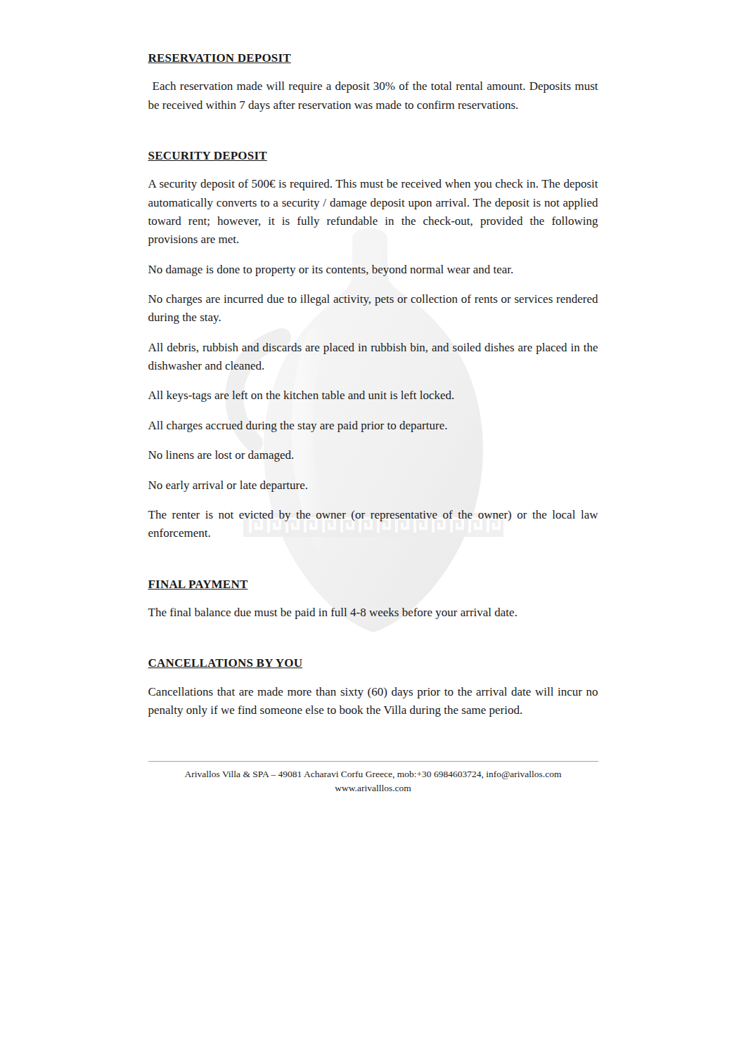Reservation Deposit
Each reservation made will require a deposit 30% of the total rental amount. Deposits must be received within 7 days after reservation was made to confirm reservations.
Security Deposit
A security deposit of 500€ is required. This must be received when you check in. The deposit automatically converts to a security / damage deposit upon arrival. The deposit is not applied toward rent; however, it is fully refundable in the check-out, provided the following provisions are met.
No damage is done to property or its contents, beyond normal wear and tear.
No charges are incurred due to illegal activity, pets or collection of rents or services rendered during the stay.
All debris, rubbish and discards are placed in rubbish bin, and soiled dishes are placed in the dishwasher and cleaned.
All keys-tags are left on the kitchen table and unit is left locked.
All charges accrued during the stay are paid prior to departure.
No linens are lost or damaged.
No early arrival or late departure.
The renter is not evicted by the owner (or representative of the owner) or the local law enforcement.
Final Payment
The final balance due must be paid in full 4-8 weeks before your arrival date.
Cancellations by You
Cancellations that are made more than sixty (60) days prior to the arrival date will incur no penalty only if we find someone else to book the Villa during the same period.
Arivallos Villa & SPA – 49081 Acharavi Corfu Greece, mob:+30 6984603724, info@arivallos.com
www.arivalllos.com